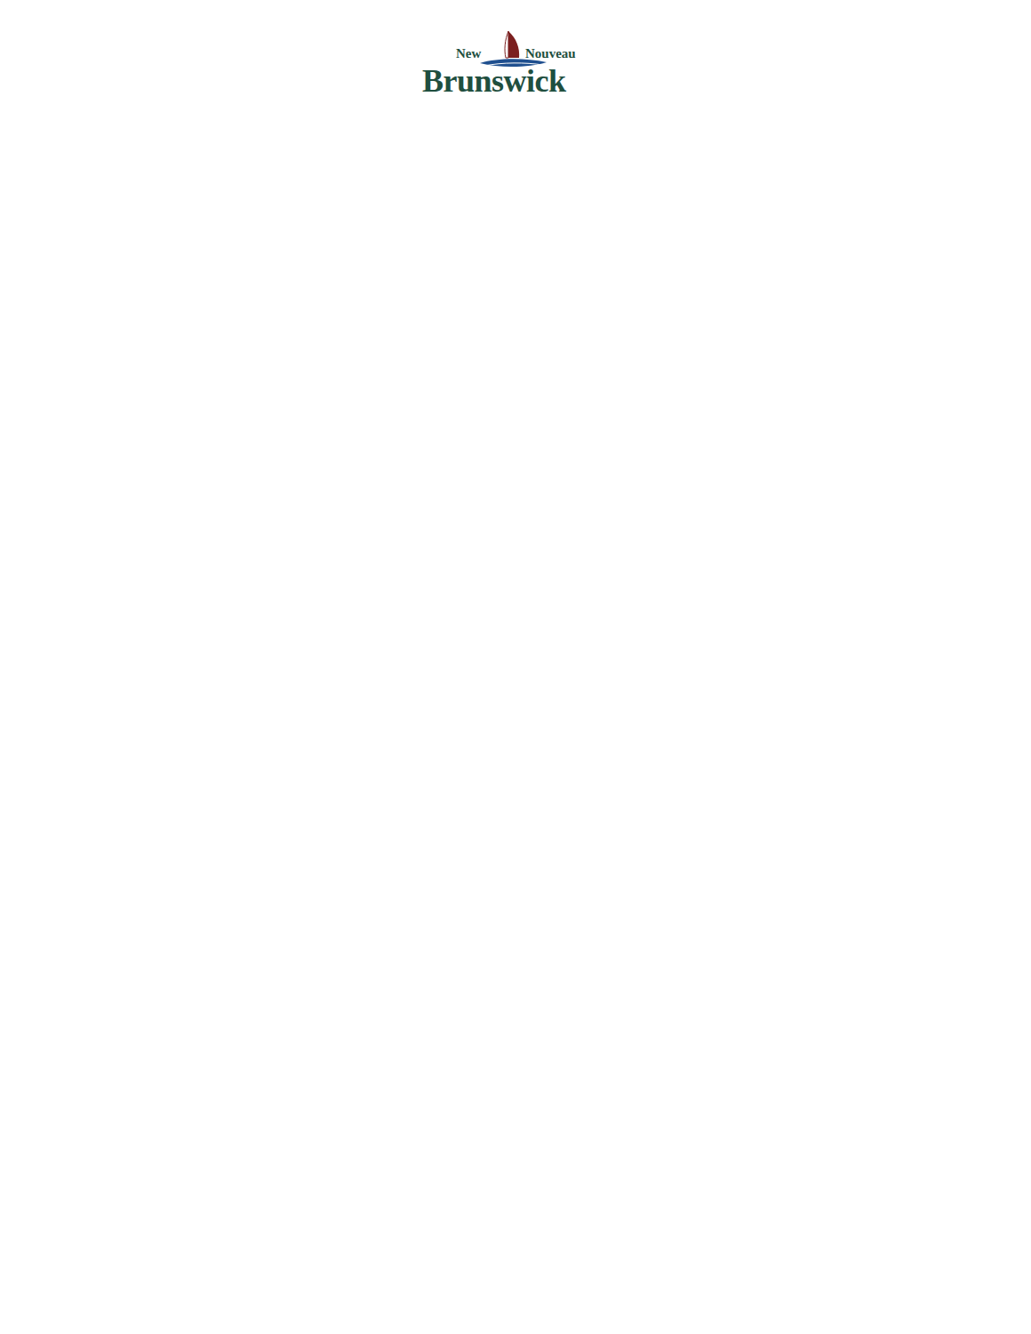New Brunswick / Nouveau-Brunswick New Nouveau Brunswick